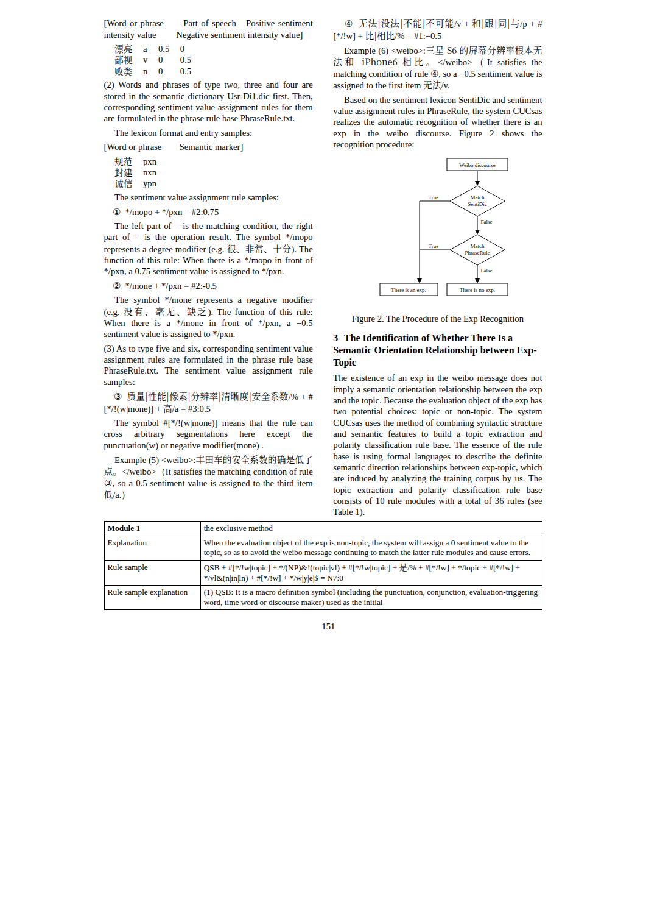[Word or phrase Part of speech Positive sentiment intensity value Negative sentiment intensity value]
| 漂亮 | a | 0.5 | 0 |
| 鄙视 | v | 0 | 0.5 |
| 败类 | n | 0 | 0.5 |
(2) Words and phrases of type two, three and four are stored in the semantic dictionary Usr-Di1.dic first. Then, corresponding sentiment value assignment rules for them are formulated in the phrase rule base PhraseRule.txt.
The lexicon format and entry samples:
[Word or phrase Semantic marker]
| 规范 | pxn |
| 封建 | nxn |
| 诚信 | ypn |
The sentiment value assignment rule samples:
① */mopo + */pxn = #2:0.75
The left part of = is the matching condition, the right part of = is the operation result. The symbol */mopo represents a degree modifier (e.g. 很、非常、十分). The function of this rule: When there is a */mopo in front of */pxn, a 0.75 sentiment value is assigned to */pxn.
② */mone + */pxn = #2:-0.5
The symbol */mone represents a negative modifier (e.g. 没有、毫无、缺乏). The function of this rule: When there is a */mone in front of */pxn, a −0.5 sentiment value is assigned to */pxn.
(3) As to type five and six, corresponding sentiment value assignment rules are formulated in the phrase rule base PhraseRule.txt. The sentiment value assignment rule samples:
③ 质量|性能|像素|分辨率|清晰度|安全系数/% + #[*/!(w|mone)] + 高/a = #3:0.5
The symbol #[*/!(w|mone)] means that the rule can cross arbitrary segmentations here except the punctuation(w) or negative modifier(mone) .
Example (5) <weibo>:丰田车的安全系数的确是低了点。</weibo>（It satisfies the matching condition of rule ③, so a 0.5 sentiment value is assigned to the third item 低/a.）
④ 无法|没法|不能|不可能/v + 和|跟|同|与/p + #[*/!w] + 比|相比/% = #1:−0.5
Example (6) <weibo>:三星 S6 的屏幕分辨率根本无法和 iPhone6 相比。</weibo>（It satisfies the matching condition of rule ④, so a −0.5 sentiment value is assigned to the first item 无法/v.
Based on the sentiment lexicon SentiDic and sentiment value assignment rules in PhraseRule, the system CUCsas realizes the automatic recognition of whether there is an exp in the weibo discourse. Figure 2 shows the recognition procedure:
Weibo discourse Match SentiDic True False Match PhraseRule True False There is an exp. There is no exp.
Figure 2. The Procedure of the Exp Recognition
3 The Identification of Whether There Is a Semantic Orientation Relationship between Exp-Topic
The existence of an exp in the weibo message does not imply a semantic orientation relationship between the exp and the topic. Because the evaluation object of the exp has two potential choices: topic or non-topic. The system CUCsas uses the method of combining syntactic structure and semantic features to build a topic extraction and polarity classification rule base. The essence of the rule base is using formal languages to describe the definite semantic direction relationships between exp-topic, which are induced by analyzing the training corpus by us. The topic extraction and polarity classification rule base consists of 10 rule modules with a total of 36 rules (see Table 1).
| Module 1 | the exclusive method |
| Explanation | When the evaluation object of the exp is non-topic, the system will assign a 0 sentiment value to the topic, so as to avoid the weibo message continuing to match the latter rule modules and cause errors. |
| Rule sample | QSB + #[*/!w/topic] + */(NP)&!(topic/vl) + #[*/!w/topic] + 是 /% + #[*/!w] + */topic + #[*/!w] + */vl&(n/in/ln) + #[*/!w] + */w/y/e/$ = N7:0 |
| Rule sample explanation | (1) QSB: It is a macro definition symbol (including the punctuation, conjunction, evaluation-triggering word, time word or discourse maker) used as the initial |
151